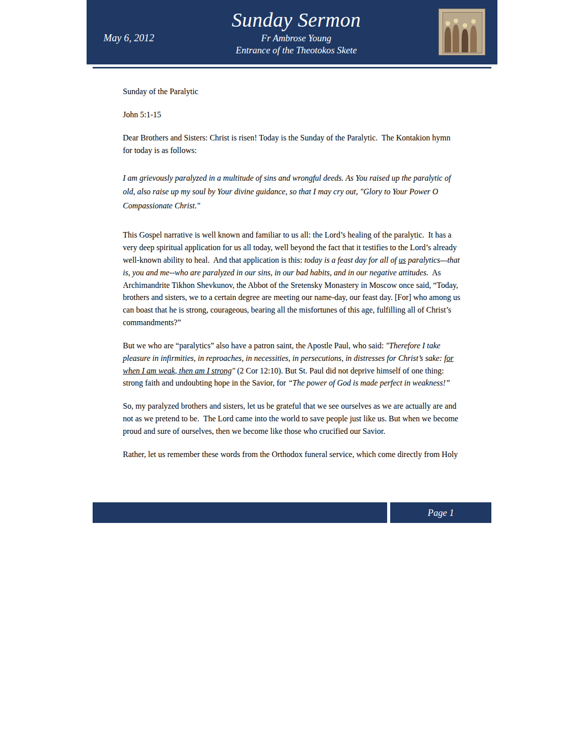May 6, 2012
Sunday Sermon
Fr Ambrose Young
Entrance of the Theotokos Skete
Sunday of the Paralytic
John 5:1-15
Dear Brothers and Sisters: Christ is risen! Today is the Sunday of the Paralytic. The Kontakion hymn for today is as follows:
I am grievously paralyzed in a multitude of sins and wrongful deeds. As You raised up the paralytic of old, also raise up my soul by Your divine guidance, so that I may cry out, "Glory to Your Power O Compassionate Christ."
This Gospel narrative is well known and familiar to us all: the Lord’s healing of the paralytic. It has a very deep spiritual application for us all today, well beyond the fact that it testifies to the Lord’s already well-known ability to heal. And that application is this: today is a feast day for all of us paralytics—that is, you and me--who are paralyzed in our sins, in our bad habits, and in our negative attitudes. As Archimandrite Tikhon Shevkunov, the Abbot of the Sretensky Monastery in Moscow once said, “Today, brothers and sisters, we to a certain degree are meeting our name-day, our feast day. [For] who among us can boast that he is strong, courageous, bearing all the misfortunes of this age, fulfilling all of Christ’s commandments?”
But we who are “paralytics” also have a patron saint, the Apostle Paul, who said: "Therefore I take pleasure in infirmities, in reproaches, in necessities, in persecutions, in distresses for Christ’s sake: for when I am weak, then am I strong" (2 Cor 12:10). But St. Paul did not deprive himself of one thing: strong faith and undoubting hope in the Savior, for “The power of God is made perfect in weakness!”
So, my paralyzed brothers and sisters, let us be grateful that we see ourselves as we are actually are and not as we pretend to be. The Lord came into the world to save people just like us. But when we become proud and sure of ourselves, then we become like those who crucified our Savior.
Rather, let us remember these words from the Orthodox funeral service, which come directly from Holy
Page 1